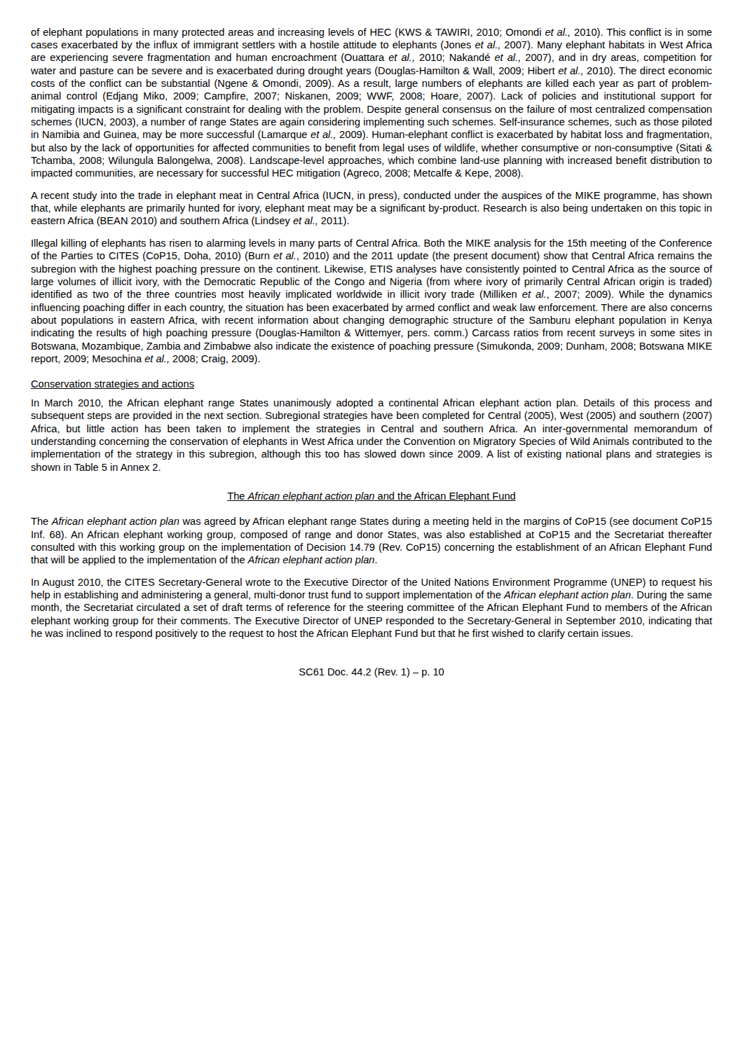of elephant populations in many protected areas and increasing levels of HEC (KWS & TAWIRI, 2010; Omondi et al., 2010). This conflict is in some cases exacerbated by the influx of immigrant settlers with a hostile attitude to elephants (Jones et al., 2007). Many elephant habitats in West Africa are experiencing severe fragmentation and human encroachment (Ouattara et al., 2010; Nakandé et al., 2007), and in dry areas, competition for water and pasture can be severe and is exacerbated during drought years (Douglas-Hamilton & Wall, 2009; Hibert et al., 2010). The direct economic costs of the conflict can be substantial (Ngene & Omondi, 2009). As a result, large numbers of elephants are killed each year as part of problem-animal control (Edjang Miko, 2009; Campfire, 2007; Niskanen, 2009; WWF, 2008; Hoare, 2007). Lack of policies and institutional support for mitigating impacts is a significant constraint for dealing with the problem. Despite general consensus on the failure of most centralized compensation schemes (IUCN, 2003), a number of range States are again considering implementing such schemes. Self-insurance schemes, such as those piloted in Namibia and Guinea, may be more successful (Lamarque et al., 2009). Human-elephant conflict is exacerbated by habitat loss and fragmentation, but also by the lack of opportunities for affected communities to benefit from legal uses of wildlife, whether consumptive or non-consumptive (Sitati & Tchamba, 2008; Wilungula Balongelwa, 2008). Landscape-level approaches, which combine land-use planning with increased benefit distribution to impacted communities, are necessary for successful HEC mitigation (Agreco, 2008; Metcalfe & Kepe, 2008).
A recent study into the trade in elephant meat in Central Africa (IUCN, in press), conducted under the auspices of the MIKE programme, has shown that, while elephants are primarily hunted for ivory, elephant meat may be a significant by-product. Research is also being undertaken on this topic in eastern Africa (BEAN 2010) and southern Africa (Lindsey et al., 2011).
Illegal killing of elephants has risen to alarming levels in many parts of Central Africa. Both the MIKE analysis for the 15th meeting of the Conference of the Parties to CITES (CoP15, Doha, 2010) (Burn et al., 2010) and the 2011 update (the present document) show that Central Africa remains the subregion with the highest poaching pressure on the continent. Likewise, ETIS analyses have consistently pointed to Central Africa as the source of large volumes of illicit ivory, with the Democratic Republic of the Congo and Nigeria (from where ivory of primarily Central African origin is traded) identified as two of the three countries most heavily implicated worldwide in illicit ivory trade (Milliken et al., 2007; 2009). While the dynamics influencing poaching differ in each country, the situation has been exacerbated by armed conflict and weak law enforcement. There are also concerns about populations in eastern Africa, with recent information about changing demographic structure of the Samburu elephant population in Kenya indicating the results of high poaching pressure (Douglas-Hamilton & Wittemyer, pers. comm.) Carcass ratios from recent surveys in some sites in Botswana, Mozambique, Zambia and Zimbabwe also indicate the existence of poaching pressure (Simukonda, 2009; Dunham, 2008; Botswana MIKE report, 2009; Mesochina et al., 2008; Craig, 2009).
Conservation strategies and actions
In March 2010, the African elephant range States unanimously adopted a continental African elephant action plan. Details of this process and subsequent steps are provided in the next section. Subregional strategies have been completed for Central (2005), West (2005) and southern (2007) Africa, but little action has been taken to implement the strategies in Central and southern Africa. An inter-governmental memorandum of understanding concerning the conservation of elephants in West Africa under the Convention on Migratory Species of Wild Animals contributed to the implementation of the strategy in this subregion, although this too has slowed down since 2009. A list of existing national plans and strategies is shown in Table 5 in Annex 2.
The African elephant action plan and the African Elephant Fund
The African elephant action plan was agreed by African elephant range States during a meeting held in the margins of CoP15 (see document CoP15 Inf. 68). An African elephant working group, composed of range and donor States, was also established at CoP15 and the Secretariat thereafter consulted with this working group on the implementation of Decision 14.79 (Rev. CoP15) concerning the establishment of an African Elephant Fund that will be applied to the implementation of the African elephant action plan.
In August 2010, the CITES Secretary-General wrote to the Executive Director of the United Nations Environment Programme (UNEP) to request his help in establishing and administering a general, multi-donor trust fund to support implementation of the African elephant action plan. During the same month, the Secretariat circulated a set of draft terms of reference for the steering committee of the African Elephant Fund to members of the African elephant working group for their comments. The Executive Director of UNEP responded to the Secretary-General in September 2010, indicating that he was inclined to respond positively to the request to host the African Elephant Fund but that he first wished to clarify certain issues.
SC61 Doc. 44.2 (Rev. 1) – p. 10